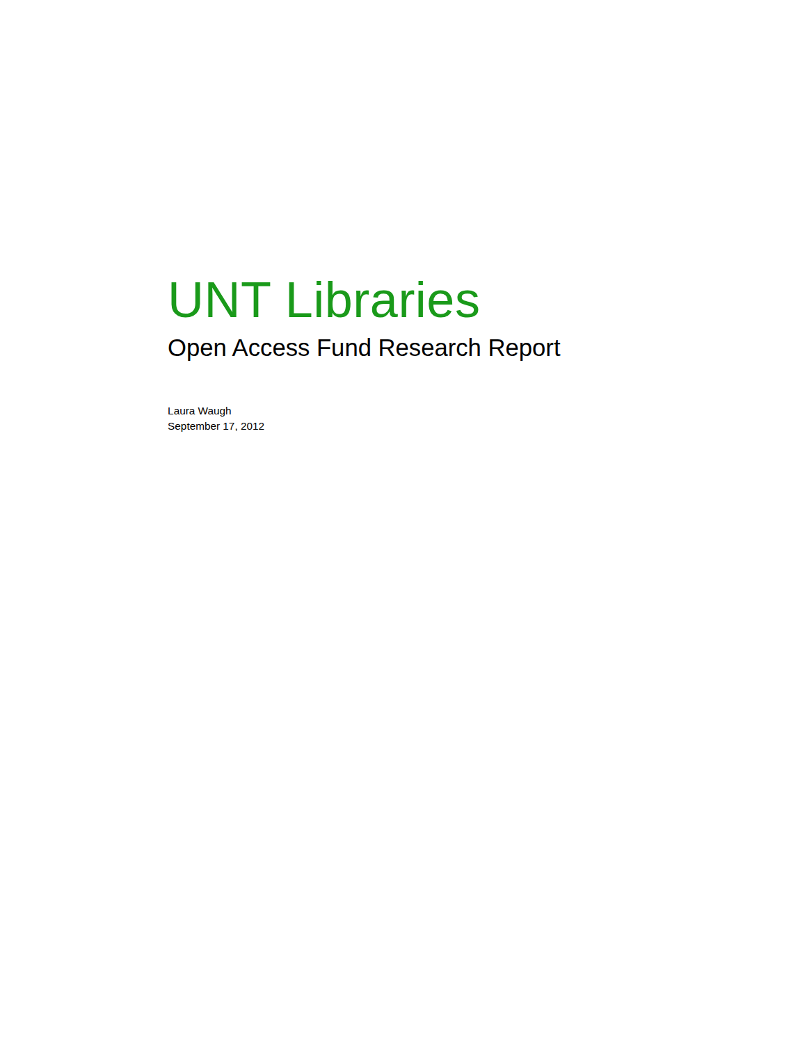UNT Libraries
Open Access Fund Research Report
Laura Waugh
September 17, 2012